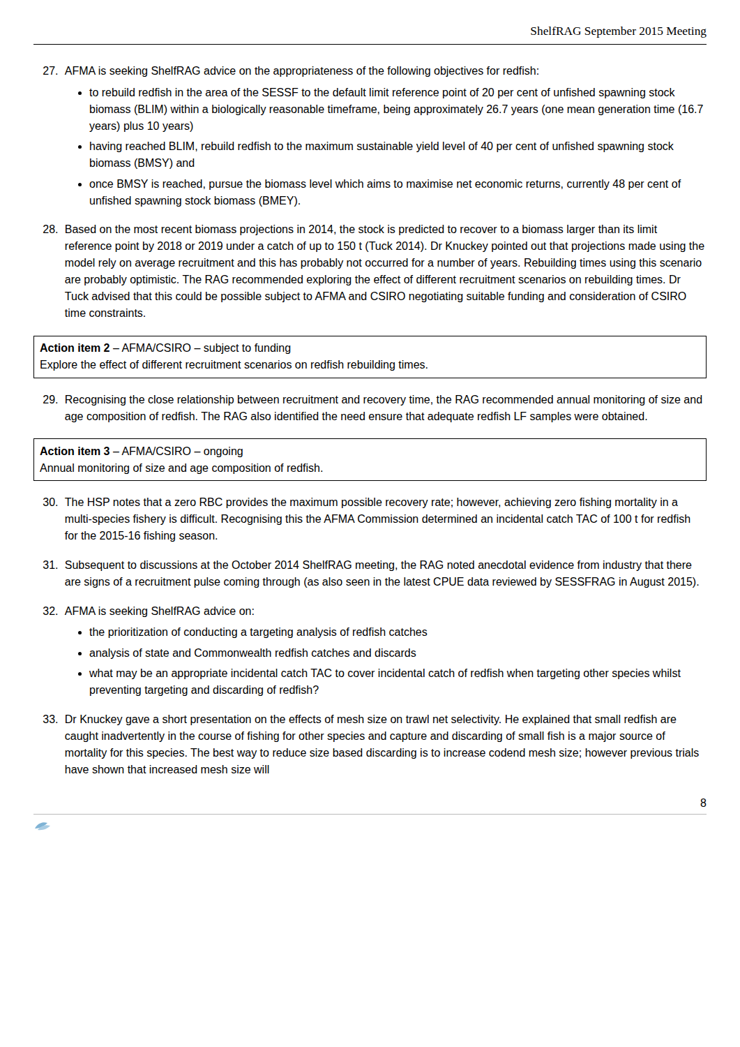ShelfRAG September 2015 Meeting
AFMA is seeking ShelfRAG advice on the appropriateness of the following objectives for redfish:
to rebuild redfish in the area of the SESSF to the default limit reference point of 20 per cent of unfished spawning stock biomass (BLIM) within a biologically reasonable timeframe, being approximately 26.7 years (one mean generation time (16.7 years) plus 10 years)
having reached BLIM, rebuild redfish to the maximum sustainable yield level of 40 per cent of unfished spawning stock biomass (BMSY) and
once BMSY is reached, pursue the biomass level which aims to maximise net economic returns, currently 48 per cent of unfished spawning stock biomass (BMEY).
Based on the most recent biomass projections in 2014, the stock is predicted to recover to a biomass larger than its limit reference point by 2018 or 2019 under a catch of up to 150 t (Tuck 2014). Dr Knuckey pointed out that projections made using the model rely on average recruitment and this has probably not occurred for a number of years. Rebuilding times using this scenario are probably optimistic. The RAG recommended exploring the effect of different recruitment scenarios on rebuilding times. Dr Tuck advised that this could be possible subject to AFMA and CSIRO negotiating suitable funding and consideration of CSIRO time constraints.
Action item 2 – AFMA/CSIRO – subject to funding
Explore the effect of different recruitment scenarios on redfish rebuilding times.
Recognising the close relationship between recruitment and recovery time, the RAG recommended annual monitoring of size and age composition of redfish. The RAG also identified the need ensure that adequate redfish LF samples were obtained.
Action item 3 – AFMA/CSIRO – ongoing
Annual monitoring of size and age composition of redfish.
The HSP notes that a zero RBC provides the maximum possible recovery rate; however, achieving zero fishing mortality in a multi-species fishery is difficult. Recognising this the AFMA Commission determined an incidental catch TAC of 100 t for redfish for the 2015-16 fishing season.
Subsequent to discussions at the October 2014 ShelfRAG meeting, the RAG noted anecdotal evidence from industry that there are signs of a recruitment pulse coming through (as also seen in the latest CPUE data reviewed by SESSFRAG in August 2015).
AFMA is seeking ShelfRAG advice on:
the prioritization of conducting a targeting analysis of redfish catches
analysis of state and Commonwealth redfish catches and discards
what may be an appropriate incidental catch TAC to cover incidental catch of redfish when targeting other species whilst preventing targeting and discarding of redfish?
Dr Knuckey gave a short presentation on the effects of mesh size on trawl net selectivity. He explained that small redfish are caught inadvertently in the course of fishing for other species and capture and discarding of small fish is a major source of mortality for this species. The best way to reduce size based discarding is to increase codend mesh size; however previous trials have shown that increased mesh size will
8